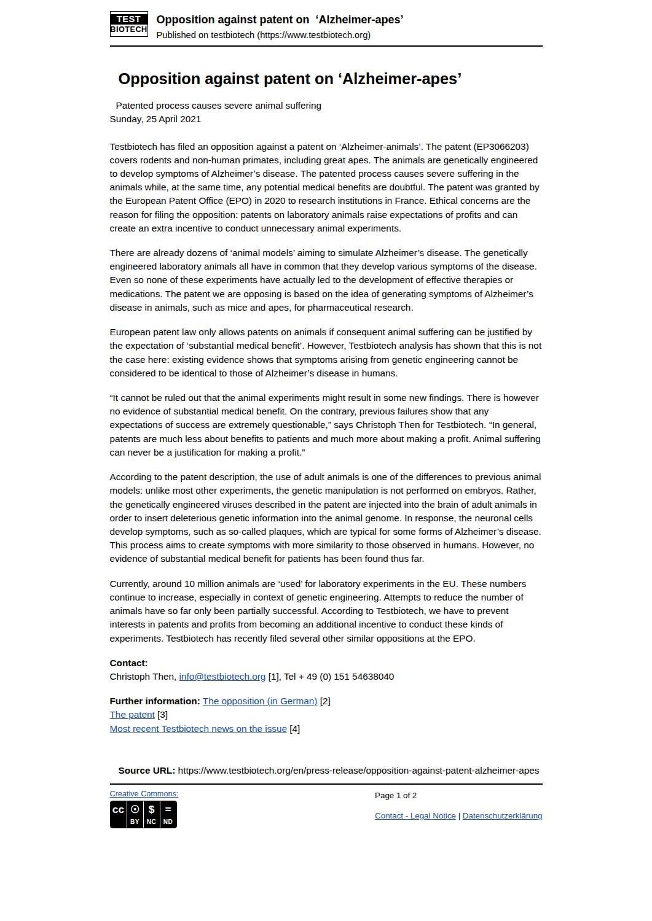TEST
BIOTECH
Opposition against patent on ‘Alzheimer-apes’
Published on testbiotech (https://www.testbiotech.org)
Opposition against patent on ‘Alzheimer-apes’
Patented process causes severe animal suffering
Sunday, 25 April 2021
Testbiotech has filed an opposition against a patent on ‘Alzheimer-animals’. The patent (EP3066203) covers rodents and non-human primates, including great apes. The animals are genetically engineered to develop symptoms of Alzheimer’s disease. The patented process causes severe suffering in the animals while, at the same time, any potential medical benefits are doubtful. The patent was granted by the European Patent Office (EPO) in 2020 to research institutions in France. Ethical concerns are the reason for filing the opposition: patents on laboratory animals raise expectations of profits and can create an extra incentive to conduct unnecessary animal experiments.
There are already dozens of ‘animal models’ aiming to simulate Alzheimer’s disease. The genetically engineered laboratory animals all have in common that they develop various symptoms of the disease. Even so none of these experiments have actually led to the development of effective therapies or medications. The patent we are opposing is based on the idea of generating symptoms of Alzheimer’s disease in animals, such as mice and apes, for pharmaceutical research.
European patent law only allows patents on animals if consequent animal suffering can be justified by the expectation of ‘substantial medical benefit’. However, Testbiotech analysis has shown that this is not the case here: existing evidence shows that symptoms arising from genetic engineering cannot be considered to be identical to those of Alzheimer’s disease in humans.
“It cannot be ruled out that the animal experiments might result in some new findings. There is however no evidence of substantial medical benefit. On the contrary, previous failures show that any expectations of success are extremely questionable,” says Christoph Then for Testbiotech. “In general, patents are much less about benefits to patients and much more about making a profit. Animal suffering can never be a justification for making a profit.”
According to the patent description, the use of adult animals is one of the differences to previous animal models: unlike most other experiments, the genetic manipulation is not performed on embryos. Rather, the genetically engineered viruses described in the patent are injected into the brain of adult animals in order to insert deleterious genetic information into the animal genome. In response, the neuronal cells develop symptoms, such as so-called plaques, which are typical for some forms of Alzheimer’s disease. This process aims to create symptoms with more similarity to those observed in humans. However, no evidence of substantial medical benefit for patients has been found thus far.
Currently, around 10 million animals are ‘used’ for laboratory experiments in the EU. These numbers continue to increase, especially in context of genetic engineering. Attempts to reduce the number of animals have so far only been partially successful. According to Testbiotech, we have to prevent interests in patents and profits from becoming an additional incentive to conduct these kinds of experiments. Testbiotech has recently filed several other similar oppositions at the EPO.
Contact:
Christoph Then, info@testbiotech.org [1], Tel + 49 (0) 151 54638040
Further information: The opposition (in German) [2]
The patent [3]
Most recent Testbiotech news on the issue [4]
Source URL: https://www.testbiotech.org/en/press-release/opposition-against-patent-alzheimer-apes
Creative Commons:
cc
☉
$
=
BY NC ND
Page 1 of 2
Contact - Legal Notice | Datenschutzerklärung